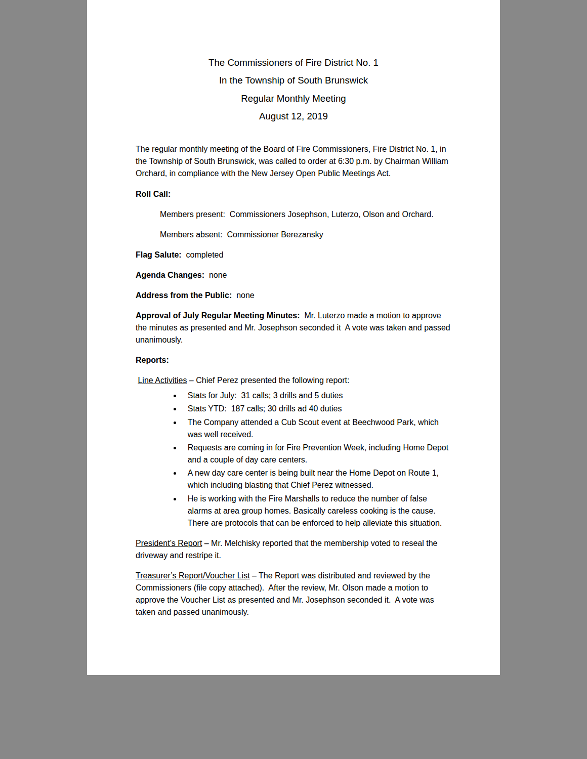The Commissioners of Fire District No. 1
In the Township of South Brunswick
Regular Monthly Meeting
August 12, 2019
The regular monthly meeting of the Board of Fire Commissioners, Fire District No. 1, in the Township of South Brunswick, was called to order at 6:30 p.m. by Chairman William Orchard, in compliance with the New Jersey Open Public Meetings Act.
Roll Call:
Members present: Commissioners Josephson, Luterzo, Olson and Orchard.
Members absent: Commissioner Berezansky
Flag Salute: completed
Agenda Changes: none
Address from the Public: none
Approval of July Regular Meeting Minutes: Mr. Luterzo made a motion to approve the minutes as presented and Mr. Josephson seconded it A vote was taken and passed unanimously.
Reports:
Line Activities – Chief Perez presented the following report:
Stats for July: 31 calls; 3 drills and 5 duties
Stats YTD: 187 calls; 30 drills ad 40 duties
The Company attended a Cub Scout event at Beechwood Park, which was well received.
Requests are coming in for Fire Prevention Week, including Home Depot and a couple of day care centers.
A new day care center is being built near the Home Depot on Route 1, which including blasting that Chief Perez witnessed.
He is working with the Fire Marshalls to reduce the number of false alarms at area group homes. Basically careless cooking is the cause. There are protocols that can be enforced to help alleviate this situation.
President’s Report – Mr. Melchisky reported that the membership voted to reseal the driveway and restripe it.
Treasurer’s Report/Voucher List – The Report was distributed and reviewed by the Commissioners (file copy attached). After the review, Mr. Olson made a motion to approve the Voucher List as presented and Mr. Josephson seconded it. A vote was taken and passed unanimously.